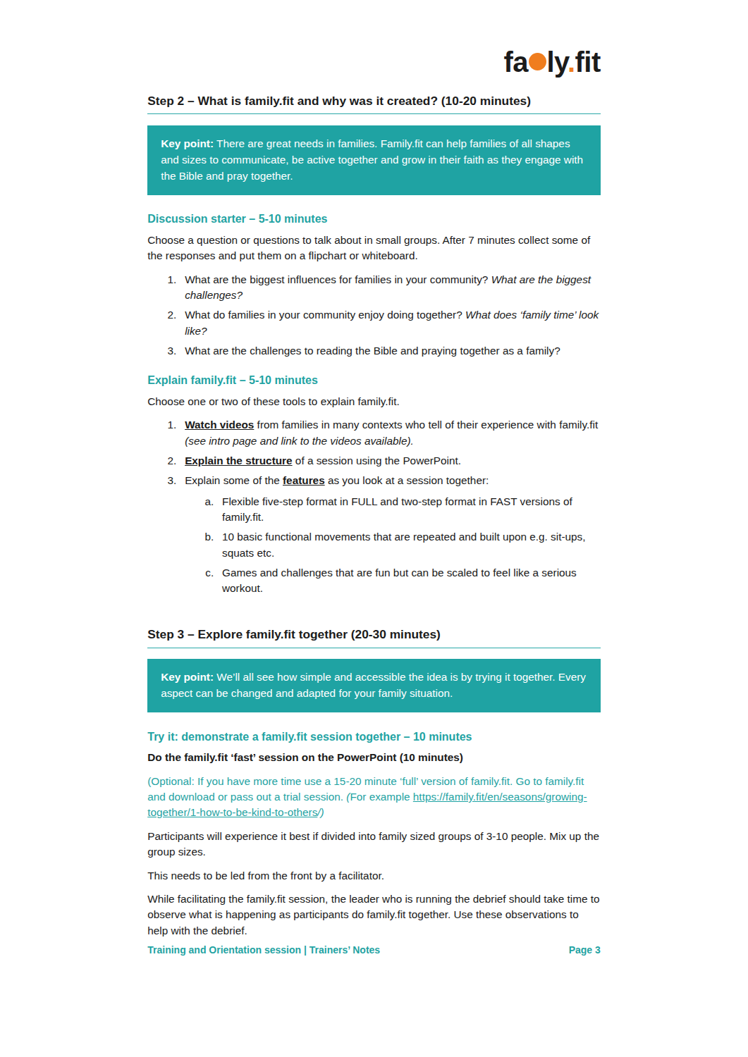fa ly. fit
Step 2 – What is family.fit and why was it created? (10-20 minutes)
Key point: There are great needs in families. Family.fit can help families of all shapes and sizes to communicate, be active together and grow in their faith as they engage with the Bible and pray together.
Discussion starter – 5-10 minutes
Choose a question or questions to talk about in small groups. After 7 minutes collect some of the responses and put them on a flipchart or whiteboard.
What are the biggest influences for families in your community? What are the biggest challenges?
What do families in your community enjoy doing together? What does ‘family time’ look like?
What are the challenges to reading the Bible and praying together as a family?
Explain family.fit – 5-10 minutes
Choose one or two of these tools to explain family.fit.
Watch videos from families in many contexts who tell of their experience with family.fit (see intro page and link to the videos available).
Explain the structure of a session using the PowerPoint.
Explain some of the features as you look at a session together:
Flexible five-step format in FULL and two-step format in FAST versions of family.fit.
10 basic functional movements that are repeated and built upon e.g. sit-ups, squats etc.
Games and challenges that are fun but can be scaled to feel like a serious workout.
Step 3 – Explore family.fit together (20-30 minutes)
Key point: We’ll all see how simple and accessible the idea is by trying it together. Every aspect can be changed and adapted for your family situation.
Try it: demonstrate a family.fit session together – 10 minutes
Do the family.fit ‘fast’ session on the PowerPoint (10 minutes)
(Optional: If you have more time use a 15-20 minute ‘full’ version of family.fit. Go to family.fit and download or pass out a trial session. (For example https://family.fit/en/seasons/growing-together/1-how-to-be-kind-to-others/)
Participants will experience it best if divided into family sized groups of 3-10 people. Mix up the group sizes.
This needs to be led from the front by a facilitator.
While facilitating the family.fit session, the leader who is running the debrief should take time to observe what is happening as participants do family.fit together. Use these observations to help with the debrief.
Training and Orientation session | Trainers’ Notes Page 3